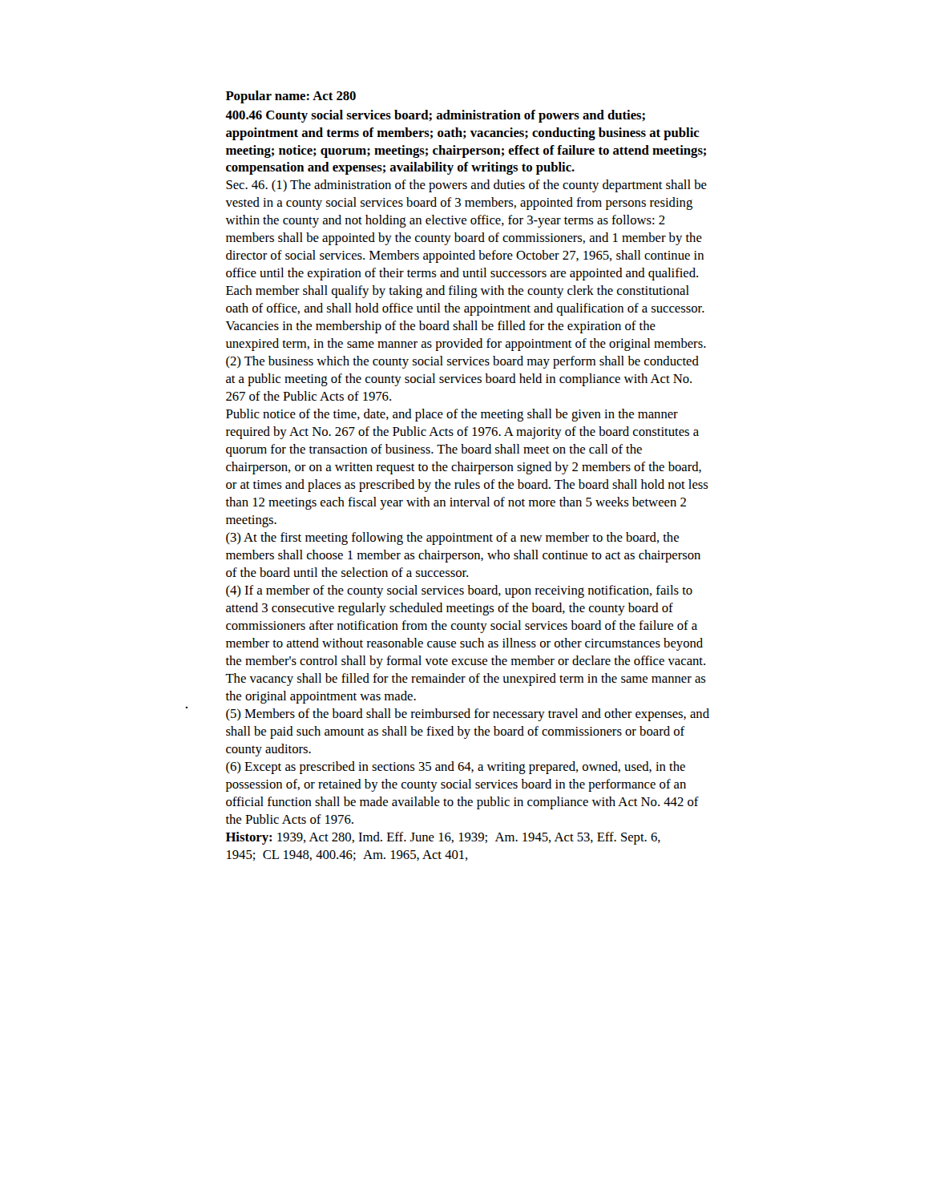Popular name: Act 280
400.46 County social services board; administration of powers and duties; appointment and terms of members; oath; vacancies; conducting business at public meeting; notice; quorum; meetings; chairperson; effect of failure to attend meetings; compensation and expenses; availability of writings to public.
Sec. 46. (1) The administration of the powers and duties of the county department shall be vested in a county social services board of 3 members, appointed from persons residing within the county and not holding an elective office, for 3-year terms as follows: 2 members shall be appointed by the county board of commissioners, and 1 member by the director of social services. Members appointed before October 27, 1965, shall continue in office until the expiration of their terms and until successors are appointed and qualified. Each member shall qualify by taking and filing with the county clerk the constitutional oath of office, and shall hold office until the appointment and qualification of a successor. Vacancies in the membership of the board shall be filled for the expiration of the unexpired term, in the same manner as provided for appointment of the original members.
(2) The business which the county social services board may perform shall be conducted at a public meeting of the county social services board held in compliance with Act No. 267 of the Public Acts of 1976.
Public notice of the time, date, and place of the meeting shall be given in the manner required by Act No. 267 of the Public Acts of 1976. A majority of the board constitutes a quorum for the transaction of business. The board shall meet on the call of the chairperson, or on a written request to the chairperson signed by 2 members of the board, or at times and places as prescribed by the rules of the board. The board shall hold not less than 12 meetings each fiscal year with an interval of not more than 5 weeks between 2 meetings.
(3) At the first meeting following the appointment of a new member to the board, the members shall choose 1 member as chairperson, who shall continue to act as chairperson of the board until the selection of a successor.
(4) If a member of the county social services board, upon receiving notification, fails to attend 3 consecutive regularly scheduled meetings of the board, the county board of commissioners after notification from the county social services board of the failure of a member to attend without reasonable cause such as illness or other circumstances beyond the member's control shall by formal vote excuse the member or declare the office vacant. The vacancy shall be filled for the remainder of the unexpired term in the same manner as the original appointment was made.
(5) Members of the board shall be reimbursed for necessary travel and other expenses, and shall be paid such amount as shall be fixed by the board of commissioners or board of county auditors.
(6) Except as prescribed in sections 35 and 64, a writing prepared, owned, used, in the possession of, or retained by the county social services board in the performance of an official function shall be made available to the public in compliance with Act No. 442 of the Public Acts of 1976.
History: 1939, Act 280, Imd. Eff. June 16, 1939; Am. 1945, Act 53, Eff. Sept. 6, 1945; CL 1948, 400.46; Am. 1965, Act 401,
.